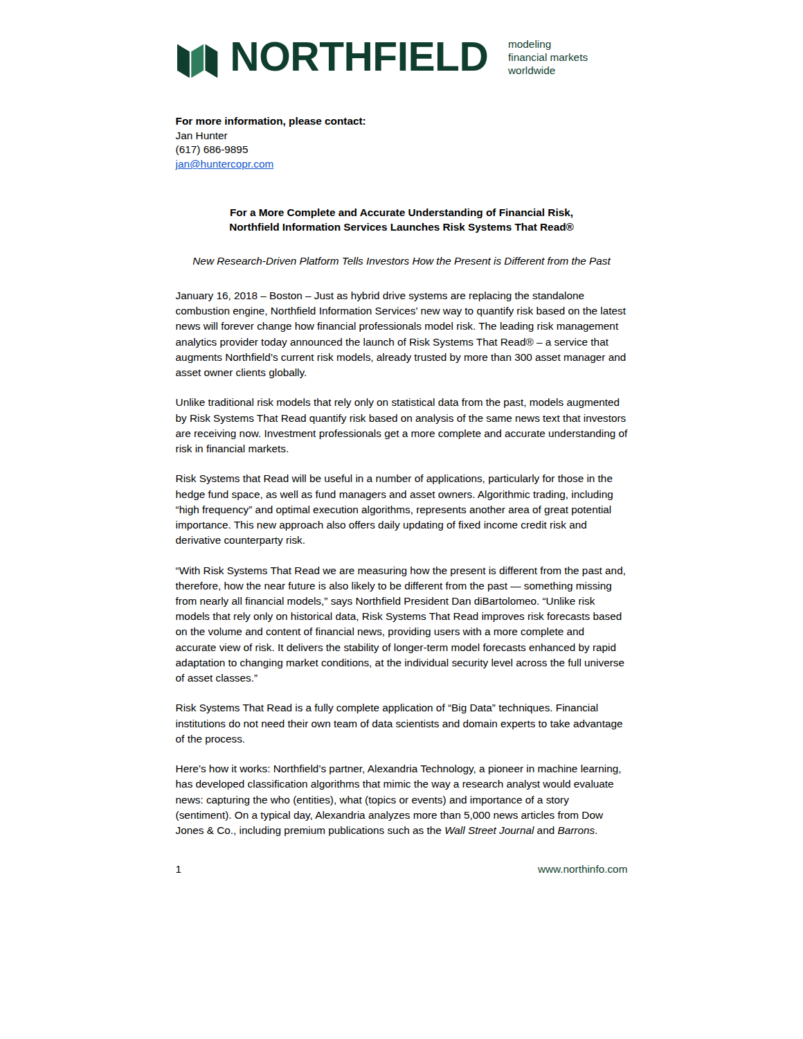NORTHFIELD
modeling
financial markets
worldwide
For more information, please contact:
Jan Hunter
(617) 686-9895
jan@huntercopr.com
For a More Complete and Accurate Understanding of Financial Risk,
Northfield Information Services Launches Risk Systems That Read®
New Research-Driven Platform Tells Investors How the Present is Different from the Past
January 16, 2018 – Boston – Just as hybrid drive systems are replacing the standalone combustion engine, Northfield Information Services’ new way to quantify risk based on the latest news will forever change how financial professionals model risk. The leading risk management analytics provider today announced the launch of Risk Systems That Read® – a service that augments Northfield’s current risk models, already trusted by more than 300 asset manager and asset owner clients globally.
Unlike traditional risk models that rely only on statistical data from the past, models augmented by Risk Systems That Read quantify risk based on analysis of the same news text that investors are receiving now. Investment professionals get a more complete and accurate understanding of risk in financial markets.
Risk Systems that Read will be useful in a number of applications, particularly for those in the hedge fund space, as well as fund managers and asset owners. Algorithmic trading, including “high frequency” and optimal execution algorithms, represents another area of great potential importance. This new approach also offers daily updating of fixed income credit risk and derivative counterparty risk.
“With Risk Systems That Read we are measuring how the present is different from the past and, therefore, how the near future is also likely to be different from the past — something missing from nearly all financial models,” says Northfield President Dan diBartolomeo. “Unlike risk models that rely only on historical data, Risk Systems That Read improves risk forecasts based on the volume and content of financial news, providing users with a more complete and accurate view of risk. It delivers the stability of longer-term model forecasts enhanced by rapid adaptation to changing market conditions, at the individual security level across the full universe of asset classes.”
Risk Systems That Read is a fully complete application of “Big Data” techniques. Financial institutions do not need their own team of data scientists and domain experts to take advantage of the process.
Here’s how it works: Northfield’s partner, Alexandria Technology, a pioneer in machine learning, has developed classification algorithms that mimic the way a research analyst would evaluate news: capturing the who (entities), what (topics or events) and importance of a story (sentiment). On a typical day, Alexandria analyzes more than 5,000 news articles from Dow Jones & Co., including premium publications such as the Wall Street Journal and Barrons.
1
www.northinfo.com